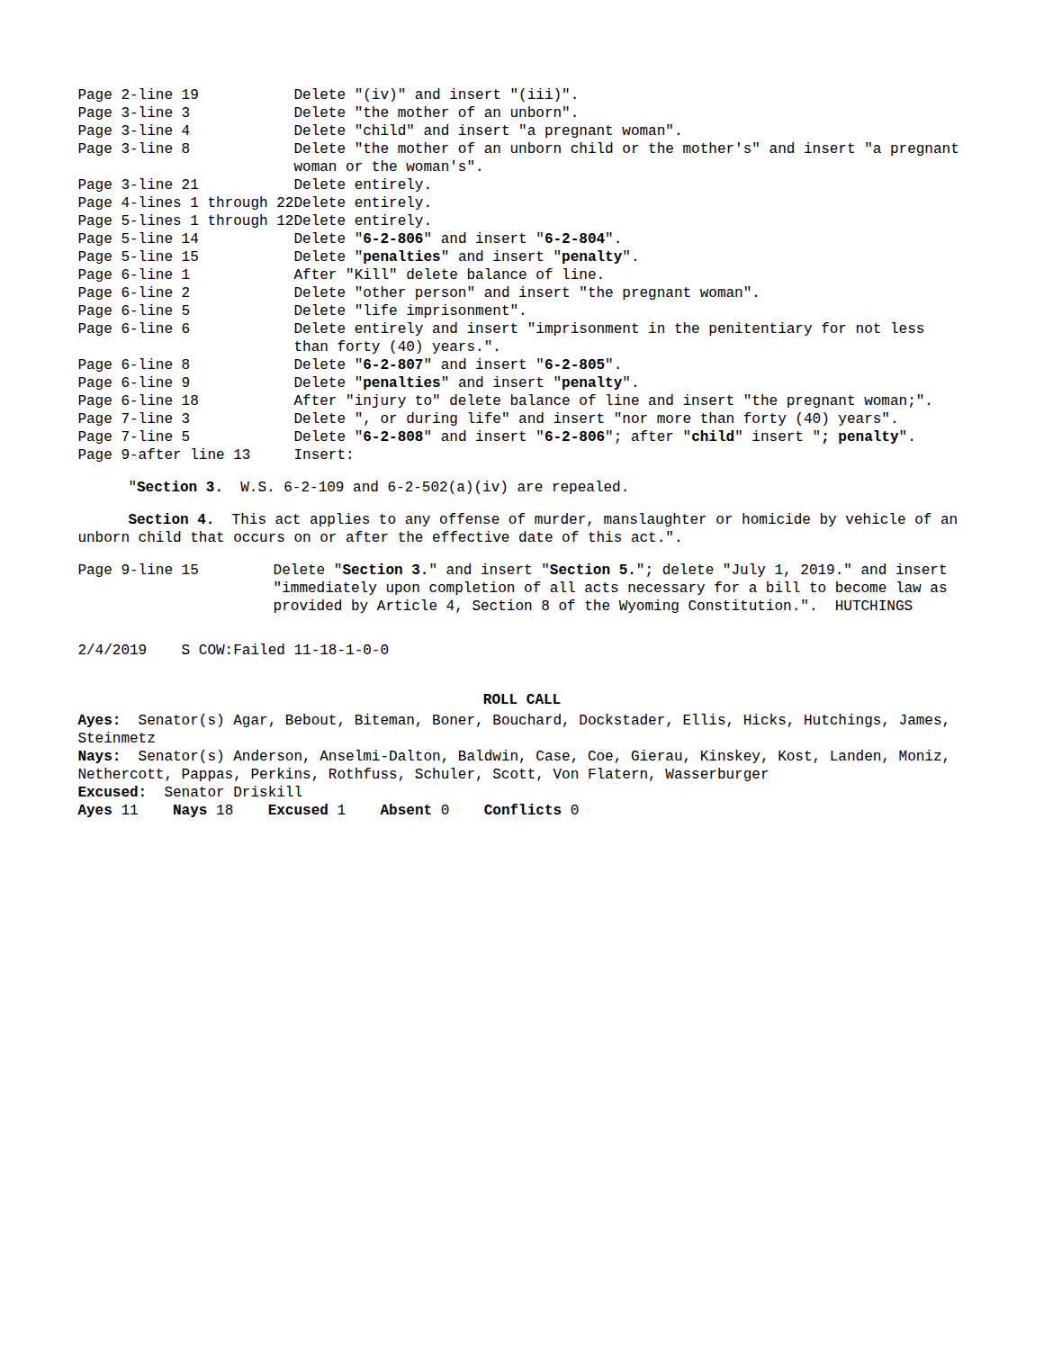| Page 2-line 19 | Delete "(iv)" and insert "(iii)". |
| Page 3-line 3 | Delete "the mother of an unborn". |
| Page 3-line 4 | Delete "child" and insert "a pregnant woman". |
| Page 3-line 8 | Delete "the mother of an unborn child or the mother's" and insert "a pregnant woman or the woman's". |
| Page 3-line 21 | Delete entirely. |
| Page 4-lines 1 through 22 | Delete entirely. |
| Page 5-lines 1 through 12 | Delete entirely. |
| Page 5-line 14 | Delete " 6-2-806 " and insert " 6-2-804 ". |
| Page 5-line 15 | Delete " penalties " and insert " penalty ". |
| Page 6-line 1 | After "Kill" delete balance of line. |
| Page 6-line 2 | Delete "other person" and insert "the pregnant woman". |
| Page 6-line 5 | Delete "life imprisonment". |
| Page 6-line 6 | Delete entirely and insert "imprisonment in the penitentiary for not less than forty (40) years.". |
| Page 6-line 8 | Delete " 6-2-807 " and insert " 6-2-805 ". |
| Page 6-line 9 | Delete " penalties " and insert " penalty ". |
| Page 6-line 18 | After "injury to" delete balance of line and insert "the pregnant woman;". |
| Page 7-line 3 | Delete ", or during life" and insert "nor more than forty (40) years". |
| Page 7-line 5 | Delete " 6-2-808 " and insert " 6-2-806 "; after " child " insert " ; penalty ". |
| Page 9-after line 13 | Insert: |
"Section 3. W.S. 6-2-109 and 6-2-502(a)(iv) are repealed.
Section 4. This act applies to any offense of murder, manslaughter or homicide by vehicle of an unborn child that occurs on or after the effective date of this act.".
| Page 9-line 15 | Delete " Section 3. " and insert " Section 5. "; delete "July 1, 2019." and insert "immediately upon completion of all acts necessary for a bill to become law as provided by Article 4, Section 8 of the Wyoming Constitution.". HUTCHINGS |
2/4/2019 S COW:Failed 11-18-1-0-0
ROLL CALL
Ayes: Senator(s) Agar, Bebout, Biteman, Boner, Bouchard, Dockstader, Ellis, Hicks, Hutchings, James, Steinmetz
Nays: Senator(s) Anderson, Anselmi-Dalton, Baldwin, Case, Coe, Gierau, Kinskey, Kost, Landen, Moniz, Nethercott, Pappas, Perkins, Rothfuss, Schuler, Scott, Von Flatern, Wasserburger
Excused: Senator Driskill
Ayes 11 Nays 18 Excused 1 Absent 0 Conflicts 0